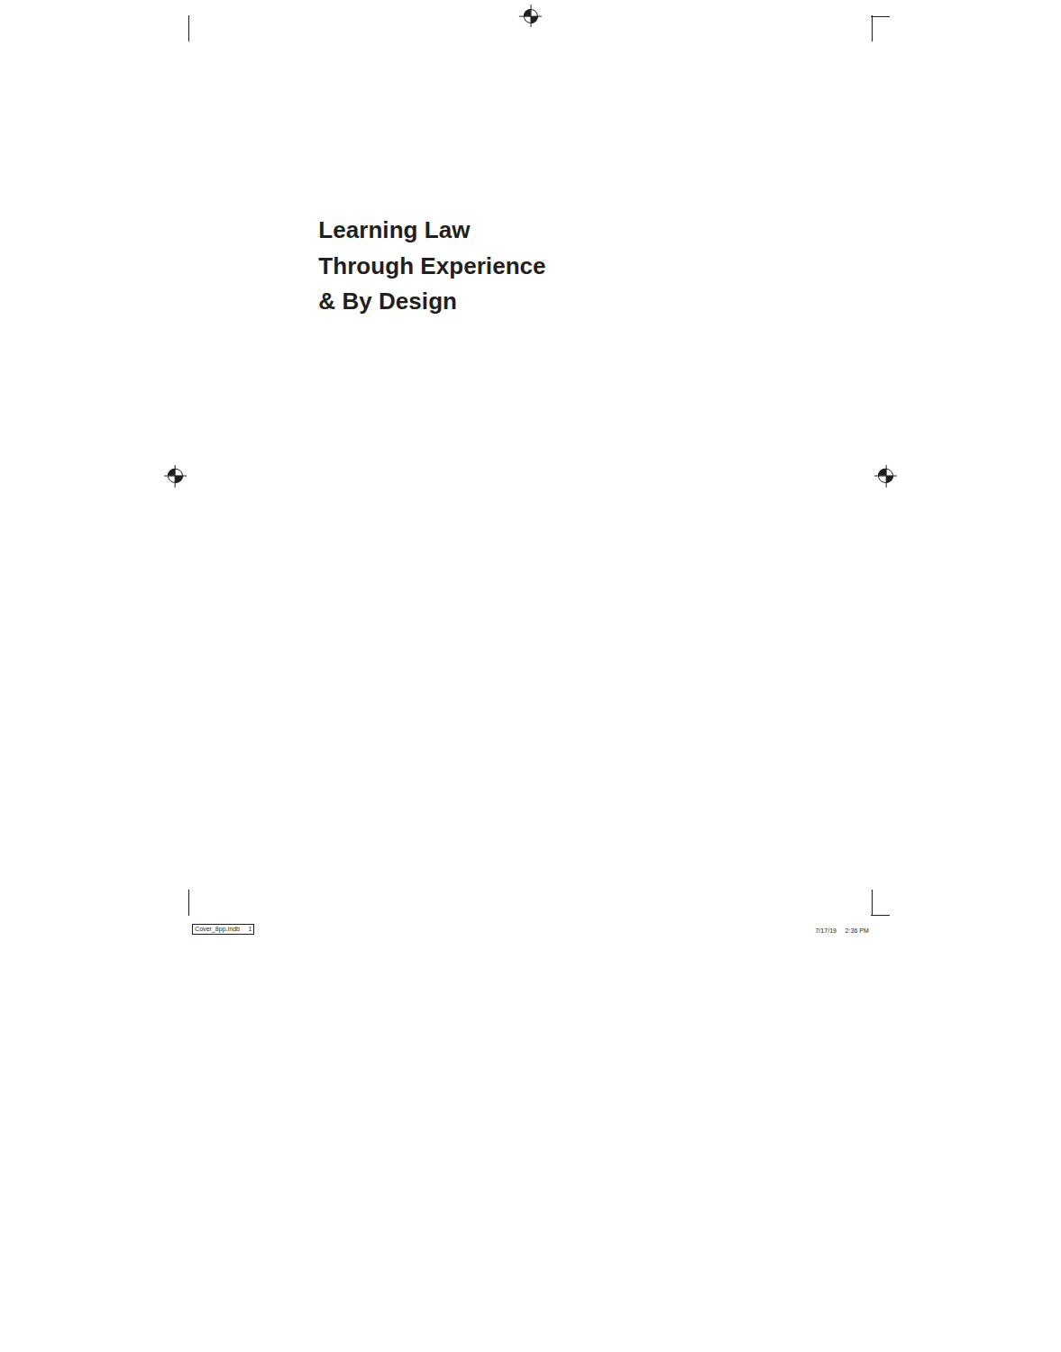Learning Law
Through Experience
& By Design
Cover_8pp.indb1 7/17/192:36 PM